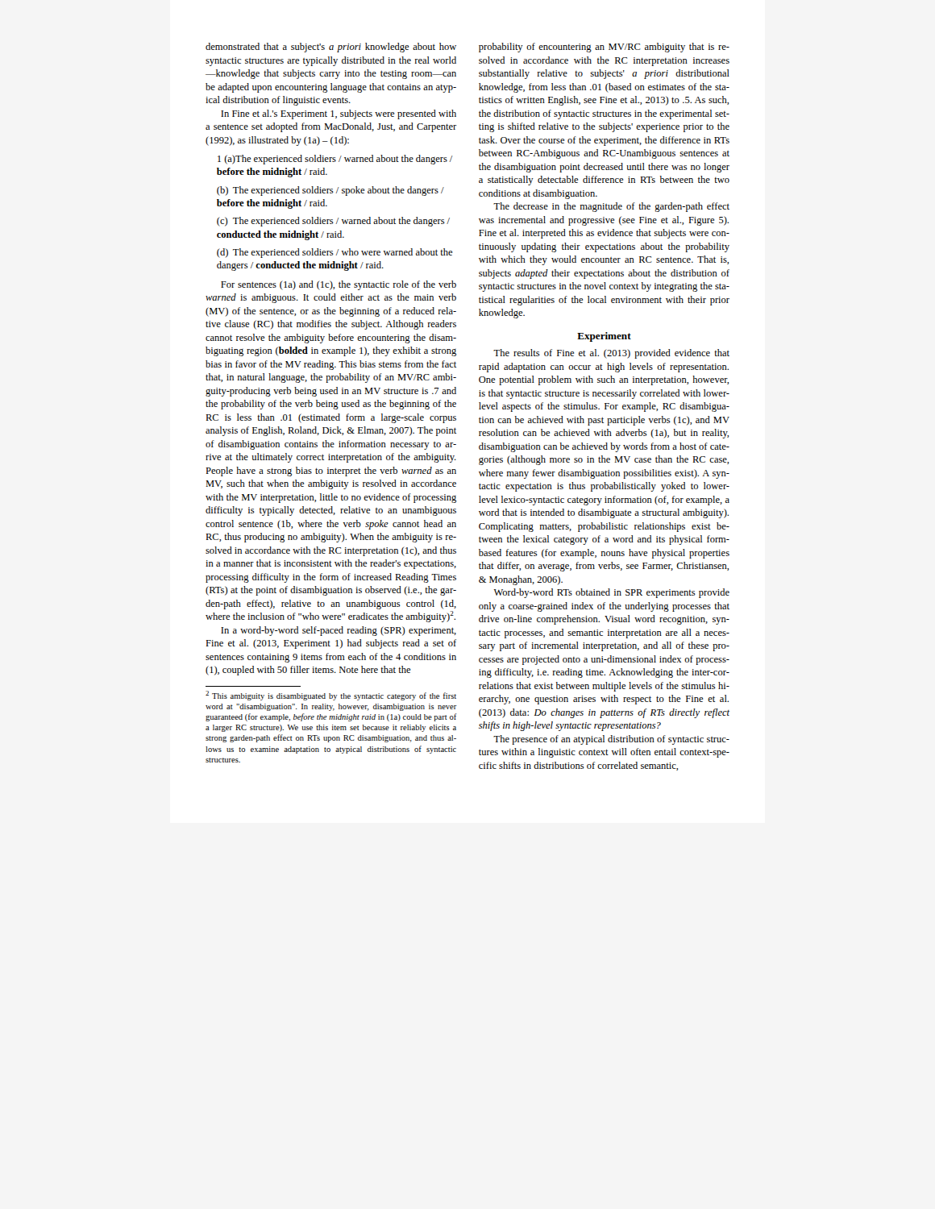demonstrated that a subject's a priori knowledge about how syntactic structures are typically distributed in the real world—knowledge that subjects carry into the testing room—can be adapted upon encountering language that contains an atypical distribution of linguistic events.
In Fine et al.'s Experiment 1, subjects were presented with a sentence set adopted from MacDonald, Just, and Carpenter (1992), as illustrated by (1a) – (1d):
1 (a) The experienced soldiers / warned about the dangers / before the midnight / raid.
(b) The experienced soldiers / spoke about the dangers / before the midnight / raid.
(c) The experienced soldiers / warned about the dangers / conducted the midnight / raid.
(d) The experienced soldiers / who were warned about the dangers / conducted the midnight / raid.
For sentences (1a) and (1c), the syntactic role of the verb warned is ambiguous. It could either act as the main verb (MV) of the sentence, or as the beginning of a reduced relative clause (RC) that modifies the subject. Although readers cannot resolve the ambiguity before encountering the disambiguating region (bolded in example 1), they exhibit a strong bias in favor of the MV reading. This bias stems from the fact that, in natural language, the probability of an MV/RC ambiguity-producing verb being used in an MV structure is .7 and the probability of the verb being used as the beginning of the RC is less than .01 (estimated form a large-scale corpus analysis of English, Roland, Dick, & Elman, 2007). The point of disambiguation contains the information necessary to arrive at the ultimately correct interpretation of the ambiguity. People have a strong bias to interpret the verb warned as an MV, such that when the ambiguity is resolved in accordance with the MV interpretation, little to no evidence of processing difficulty is typically detected, relative to an unambiguous control sentence (1b, where the verb spoke cannot head an RC, thus producing no ambiguity). When the ambiguity is resolved in accordance with the RC interpretation (1c), and thus in a manner that is inconsistent with the reader's expectations, processing difficulty in the form of increased Reading Times (RTs) at the point of disambiguation is observed (i.e., the garden-path effect), relative to an unambiguous control (1d, where the inclusion of "who were" eradicates the ambiguity)2.
In a word-by-word self-paced reading (SPR) experiment, Fine et al. (2013, Experiment 1) had subjects read a set of sentences containing 9 items from each of the 4 conditions in (1), coupled with 50 filler items. Note here that the
2 This ambiguity is disambiguated by the syntactic category of the first word at "disambiguation". In reality, however, disambiguation is never guaranteed (for example, before the midnight raid in (1a) could be part of a larger RC structure). We use this item set because it reliably elicits a strong garden-path effect on RTs upon RC disambiguation, and thus allows us to examine adaptation to atypical distributions of syntactic structures.
probability of encountering an MV/RC ambiguity that is resolved in accordance with the RC interpretation increases substantially relative to subjects' a priori distributional knowledge, from less than .01 (based on estimates of the statistics of written English, see Fine et al., 2013) to .5. As such, the distribution of syntactic structures in the experimental setting is shifted relative to the subjects' experience prior to the task. Over the course of the experiment, the difference in RTs between RC-Ambiguous and RC-Unambiguous sentences at the disambiguation point decreased until there was no longer a statistically detectable difference in RTs between the two conditions at disambiguation.
The decrease in the magnitude of the garden-path effect was incremental and progressive (see Fine et al., Figure 5). Fine et al. interpreted this as evidence that subjects were continuously updating their expectations about the probability with which they would encounter an RC sentence. That is, subjects adapted their expectations about the distribution of syntactic structures in the novel context by integrating the statistical regularities of the local environment with their prior knowledge.
Experiment
The results of Fine et al. (2013) provided evidence that rapid adaptation can occur at high levels of representation. One potential problem with such an interpretation, however, is that syntactic structure is necessarily correlated with lower-level aspects of the stimulus. For example, RC disambiguation can be achieved with past participle verbs (1c), and MV resolution can be achieved with adverbs (1a), but in reality, disambiguation can be achieved by words from a host of categories (although more so in the MV case than the RC case, where many fewer disambiguation possibilities exist). A syntactic expectation is thus probabilistically yoked to lower-level lexico-syntactic category information (of, for example, a word that is intended to disambiguate a structural ambiguity). Complicating matters, probabilistic relationships exist between the lexical category of a word and its physical form-based features (for example, nouns have physical properties that differ, on average, from verbs, see Farmer, Christiansen, & Monaghan, 2006).
Word-by-word RTs obtained in SPR experiments provide only a coarse-grained index of the underlying processes that drive on-line comprehension. Visual word recognition, syntactic processes, and semantic interpretation are all a necessary part of incremental interpretation, and all of these processes are projected onto a uni-dimensional index of processing difficulty, i.e. reading time. Acknowledging the inter-correlations that exist between multiple levels of the stimulus hierarchy, one question arises with respect to the Fine et al. (2013) data: Do changes in patterns of RTs directly reflect shifts in high-level syntactic representations?
The presence of an atypical distribution of syntactic structures within a linguistic context will often entail context-specific shifts in distributions of correlated semantic,